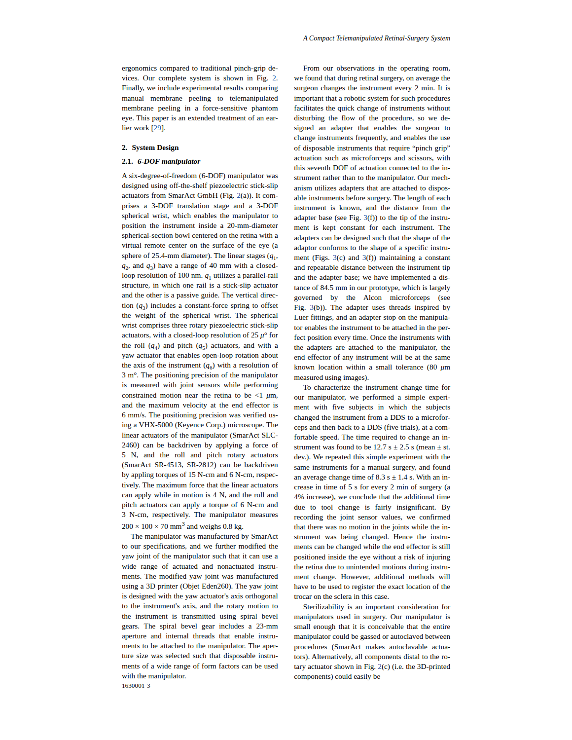A Compact Telemanipulated Retinal-Surgery System
ergonomics compared to traditional pinch-grip devices. Our complete system is shown in Fig. 2. Finally, we include experimental results comparing manual membrane peeling to telemanipulated membrane peeling in a force-sensitive phantom eye. This paper is an extended treatment of an earlier work [29].
2. System Design
2.1. 6-DOF manipulator
A six-degree-of-freedom (6-DOF) manipulator was designed using off-the-shelf piezoelectric stick-slip actuators from SmarAct GmbH (Fig. 2(a)). It comprises a 3-DOF translation stage and a 3-DOF spherical wrist, which enables the manipulator to position the instrument inside a 20-mm-diameter spherical-section bowl centered on the retina with a virtual remote center on the surface of the eye (a sphere of 25.4-mm diameter). The linear stages (q1, q2, and q3) have a range of 40 mm with a closed-loop resolution of 100 nm. q1 utilizes a parallel-rail structure, in which one rail is a stick-slip actuator and the other is a passive guide. The vertical direction (q3) includes a constant-force spring to offset the weight of the spherical wrist. The spherical wrist comprises three rotary piezoelectric stick-slip actuators, with a closed-loop resolution of 25 μ° for the roll (q4) and pitch (q5) actuators, and with a yaw actuator that enables open-loop rotation about the axis of the instrument (q6) with a resolution of 3 m°. The positioning precision of the manipulator is measured with joint sensors while performing constrained motion near the retina to be <1 μm, and the maximum velocity at the end effector is 6 mm/s. The positioning precision was verified using a VHX-5000 (Keyence Corp.) microscope. The linear actuators of the manipulator (SmarAct SLC-2460) can be backdriven by applying a force of 5 N, and the roll and pitch rotary actuators (SmarAct SR-4513, SR-2812) can be backdriven by appling torques of 15 N-cm and 6 N-cm, respectively. The maximum force that the linear actuators can apply while in motion is 4 N, and the roll and pitch actuators can apply a torque of 6 N-cm and 3 N-cm, respectively. The manipulator measures 200 × 100 × 70 mm3 and weighs 0.8 kg.
The manipulator was manufactured by SmarAct to our specifications, and we further modified the yaw joint of the manipulator such that it can use a wide range of actuated and nonactuated instruments. The modified yaw joint was manufactured using a 3D printer (Objet Eden260). The yaw joint is designed with the yaw actuator's axis orthogonal to the instrument's axis, and the rotary motion to the instrument is transmitted using spiral bevel gears. The spiral bevel gear includes a 23-mm aperture and internal threads that enable instruments to be attached to the manipulator. The aperture size was selected such that disposable instruments of a wide range of form factors can be used with the manipulator.
From our observations in the operating room, we found that during retinal surgery, on average the surgeon changes the instrument every 2 min. It is important that a robotic system for such procedures facilitates the quick change of instruments without disturbing the flow of the procedure, so we designed an adapter that enables the surgeon to change instruments frequently, and enables the use of disposable instruments that require “pinch grip” actuation such as microforceps and scissors, with this seventh DOF of actuation connected to the instrument rather than to the manipulator. Our mechanism utilizes adapters that are attached to disposable instruments before surgery. The length of each instrument is known, and the distance from the adapter base (see Fig. 3(f)) to the tip of the instrument is kept constant for each instrument. The adapters can be designed such that the shape of the adaptor conforms to the shape of a specific instrument (Figs. 3(c) and 3(f)) maintaining a constant and repeatable distance between the instrument tip and the adapter base; we have implemented a distance of 84.5 mm in our prototype, which is largely governed by the Alcon microforceps (see Fig. 3(b)). The adapter uses threads inspired by Luer fittings, and an adapter stop on the manipulator enables the instrument to be attached in the perfect position every time. Once the instruments with the adapters are attached to the manipulator, the end effector of any instrument will be at the same known location within a small tolerance (80 μm measured using images).
To characterize the instrument change time for our manipulator, we performed a simple experiment with five subjects in which the subjects changed the instrument from a DDS to a microforceps and then back to a DDS (five trials), at a comfortable speed. The time required to change an instrument was found to be 12.7 s ± 2.5 s (mean ± st. dev.). We repeated this simple experiment with the same instruments for a manual surgery, and found an average change time of 8.3 s ± 1.4 s. With an increase in time of 5 s for every 2 min of surgery (a 4% increase), we conclude that the additional time due to tool change is fairly insignificant. By recording the joint sensor values, we confirmed that there was no motion in the joints while the instrument was being changed. Hence the instruments can be changed while the end effector is still positioned inside the eye without a risk of injuring the retina due to unintended motions during instrument change. However, additional methods will have to be used to register the exact location of the trocar on the sclera in this case.
Sterilizability is an important consideration for manipulators used in surgery. Our manipulator is small enough that it is conceivable that the entire manipulator could be gassed or autoclaved between procedures (SmarAct makes autoclavable actuators). Alternatively, all components distal to the rotary actuator shown in Fig. 2(c) (i.e. the 3D-printed components) could easily be
1630001-3